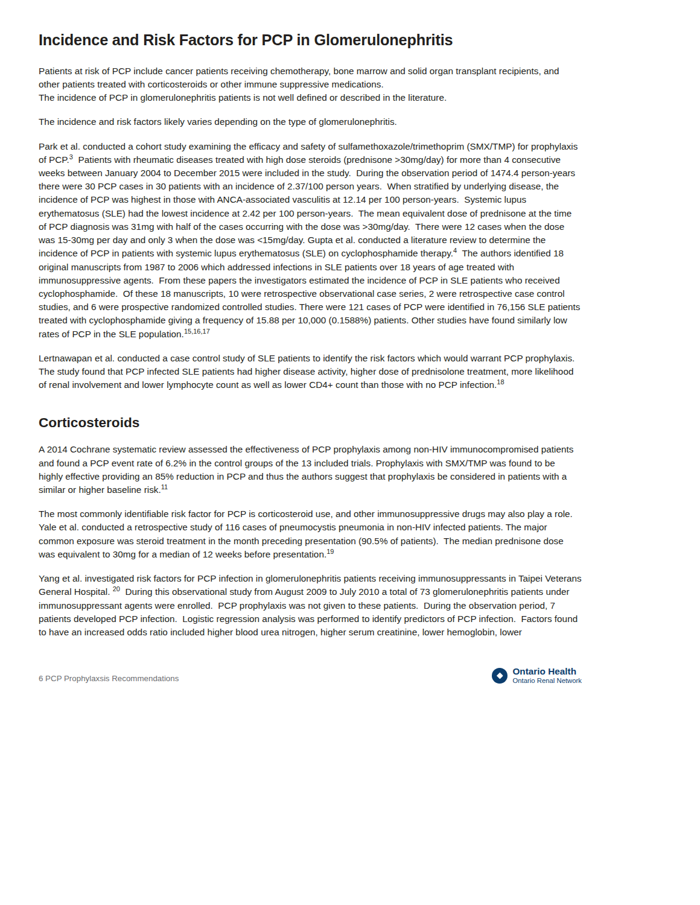Incidence and Risk Factors for PCP in Glomerulonephritis
Patients at risk of PCP include cancer patients receiving chemotherapy, bone marrow and solid organ transplant recipients, and other patients treated with corticosteroids or other immune suppressive medications.
The incidence of PCP in glomerulonephritis patients is not well defined or described in the literature.
The incidence and risk factors likely varies depending on the type of glomerulonephritis.
Park et al. conducted a cohort study examining the efficacy and safety of sulfamethoxazole/trimethoprim (SMX/TMP) for prophylaxis of PCP.3 Patients with rheumatic diseases treated with high dose steroids (prednisone >30mg/day) for more than 4 consecutive weeks between January 2004 to December 2015 were included in the study. During the observation period of 1474.4 person-years there were 30 PCP cases in 30 patients with an incidence of 2.37/100 person years. When stratified by underlying disease, the incidence of PCP was highest in those with ANCA-associated vasculitis at 12.14 per 100 person-years. Systemic lupus erythematosus (SLE) had the lowest incidence at 2.42 per 100 person-years. The mean equivalent dose of prednisone at the time of PCP diagnosis was 31mg with half of the cases occurring with the dose was >30mg/day. There were 12 cases when the dose was 15-30mg per day and only 3 when the dose was <15mg/day. Gupta et al. conducted a literature review to determine the incidence of PCP in patients with systemic lupus erythematosus (SLE) on cyclophosphamide therapy.4 The authors identified 18 original manuscripts from 1987 to 2006 which addressed infections in SLE patients over 18 years of age treated with immunosuppressive agents. From these papers the investigators estimated the incidence of PCP in SLE patients who received cyclophosphamide. Of these 18 manuscripts, 10 were retrospective observational case series, 2 were retrospective case control studies, and 6 were prospective randomized controlled studies. There were 121 cases of PCP were identified in 76,156 SLE patients treated with cyclophosphamide giving a frequency of 15.88 per 10,000 (0.1588%) patients. Other studies have found similarly low rates of PCP in the SLE population.15,16,17
Lertnawapan et al. conducted a case control study of SLE patients to identify the risk factors which would warrant PCP prophylaxis. The study found that PCP infected SLE patients had higher disease activity, higher dose of prednisolone treatment, more likelihood of renal involvement and lower lymphocyte count as well as lower CD4+ count than those with no PCP infection.18
Corticosteroids
A 2014 Cochrane systematic review assessed the effectiveness of PCP prophylaxis among non-HIV immunocompromised patients and found a PCP event rate of 6.2% in the control groups of the 13 included trials. Prophylaxis with SMX/TMP was found to be highly effective providing an 85% reduction in PCP and thus the authors suggest that prophylaxis be considered in patients with a similar or higher baseline risk.11
The most commonly identifiable risk factor for PCP is corticosteroid use, and other immunosuppressive drugs may also play a role. Yale et al. conducted a retrospective study of 116 cases of pneumocystis pneumonia in non-HIV infected patients. The major common exposure was steroid treatment in the month preceding presentation (90.5% of patients). The median prednisone dose was equivalent to 30mg for a median of 12 weeks before presentation.19
Yang et al. investigated risk factors for PCP infection in glomerulonephritis patients receiving immunosuppressants in Taipei Veterans General Hospital. 20 During this observational study from August 2009 to July 2010 a total of 73 glomerulonephritis patients under immunosuppressant agents were enrolled. PCP prophylaxis was not given to these patients. During the observation period, 7 patients developed PCP infection. Logistic regression analysis was performed to identify predictors of PCP infection. Factors found to have an increased odds ratio included higher blood urea nitrogen, higher serum creatinine, lower hemoglobin, lower
6 PCP Prophylaxsis Recommendations
Ontario Health
Ontario Renal Network